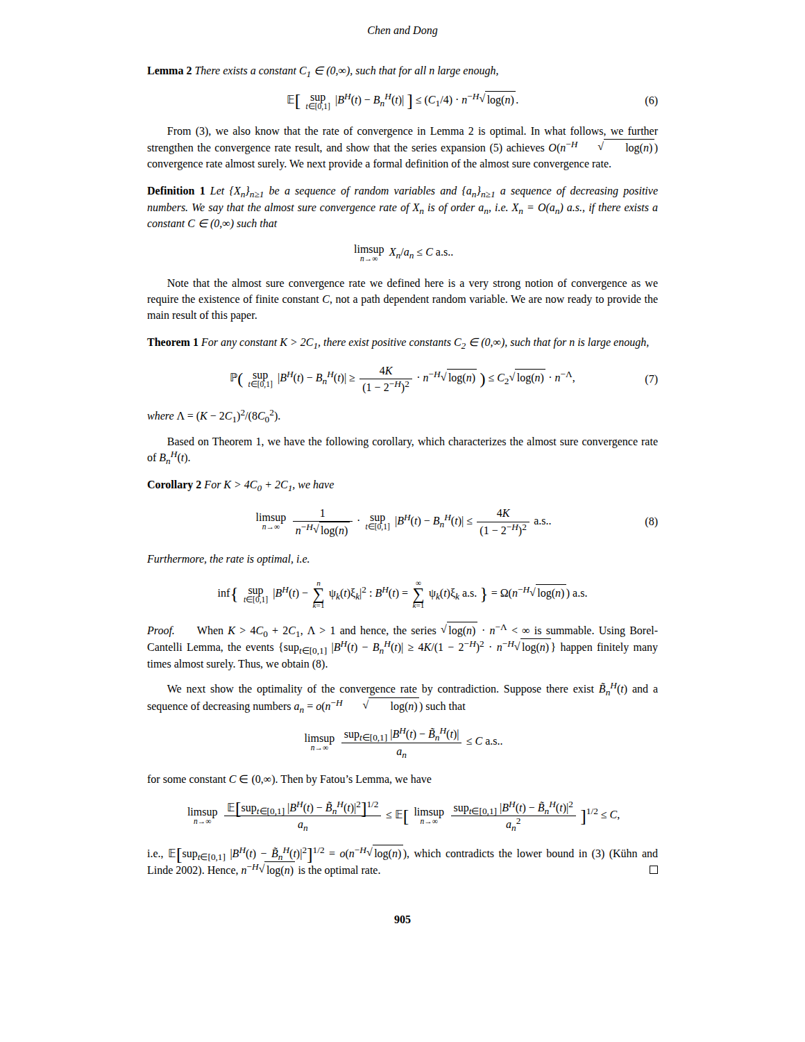Chen and Dong
Lemma 2 There exists a constant C1 ∈ (0,∞), such that for all n large enough,
𝔼[ sup t∈[0,1] |BH(t) − BnH(t)| ] ≤ (C1/4) · n−Hlog(n). (6)
From (3), we also know that the rate of convergence in Lemma 2 is optimal. In what follows, we further strengthen the convergence rate result, and show that the series expansion (5) achieves O(n−Hlog(n)) convergence rate almost surely. We next provide a formal definition of the almost sure convergence rate.
Definition 1 Let {Xn}n≥1 be a sequence of random variables and {an}n≥1 a sequence of decreasing positive numbers. We say that the almost sure convergence rate of Xn is of order an, i.e. Xn = O(an) a.s., if there exists a constant C ∈ (0,∞) such that
limsup n→∞ Xn/an ≤ C a.s..
Note that the almost sure convergence rate we defined here is a very strong notion of convergence as we require the existence of finite constant C, not a path dependent random variable. We are now ready to provide the main result of this paper.
Theorem 1 For any constant K > 2C1, there exist positive constants C2 ∈ (0,∞), such that for n is large enough,
ℙ( sup t∈[0,1] |BH(t) − BnH(t)| ≥ 4K(1 − 2−H)2 · n−Hlog(n) ) ≤ C2log(n) · n−Λ, (7)
where Λ = (K − 2C1)2/(8C02).
Based on Theorem 1, we have the following corollary, which characterizes the almost sure convergence rate of BnH(t).
Corollary 2 For K > 4C0 + 2C1, we have
limsup n→∞ 1 n−Hlog(n) · sup t∈[0,1] |BH(t) − BnH(t)| ≤ 4K(1 − 2−H)2 a.s.. (8)
Furthermore, the rate is optimal, i.e.
inf{ sup t∈[0,1] |BH(t) − n∑k=1 ψk(t)ξk|2 : BH(t) = ∞∑k=1 ψk(t)ξk a.s. } = Ω(n−Hlog(n)) a.s.
Proof.  When K > 4C0 + 2C1, Λ > 1 and hence, the series log(n) · n−Λ < ∞ is summable. Using Borel-Cantelli Lemma, the events {supt∈[0,1] |BH(t) − BnH(t)| ≥ 4K/(1 − 2−H)2 · n−Hlog(n)} happen finitely many times almost surely. Thus, we obtain (8).
We next show the optimality of the convergence rate by contradiction. Suppose there exist B̃nH(t) and a sequence of decreasing numbers an = o(n−Hlog(n)) such that
limsup n→∞ supt∈[0,1] |BH(t) − B̃nH(t)|an ≤ C a.s..
for some constant C ∈ (0,∞). Then by Fatou’s Lemma, we have
limsup n→∞ 𝔼[supt∈[0,1] |BH(t) − B̃nH(t)|2]1/2 an ≤ 𝔼[ limsup n→∞ supt∈[0,1] |BH(t) − B̃nH(t)|2 an2 ]1/2 ≤ C,
i.e., 𝔼[supt∈[0,1] |BH(t) − B̃nH(t)|2]1/2 = o(n−Hlog(n)), which contradicts the lower bound in (3) (Kühn and Linde 2002). Hence, n−Hlog(n) is the optimal rate.
905